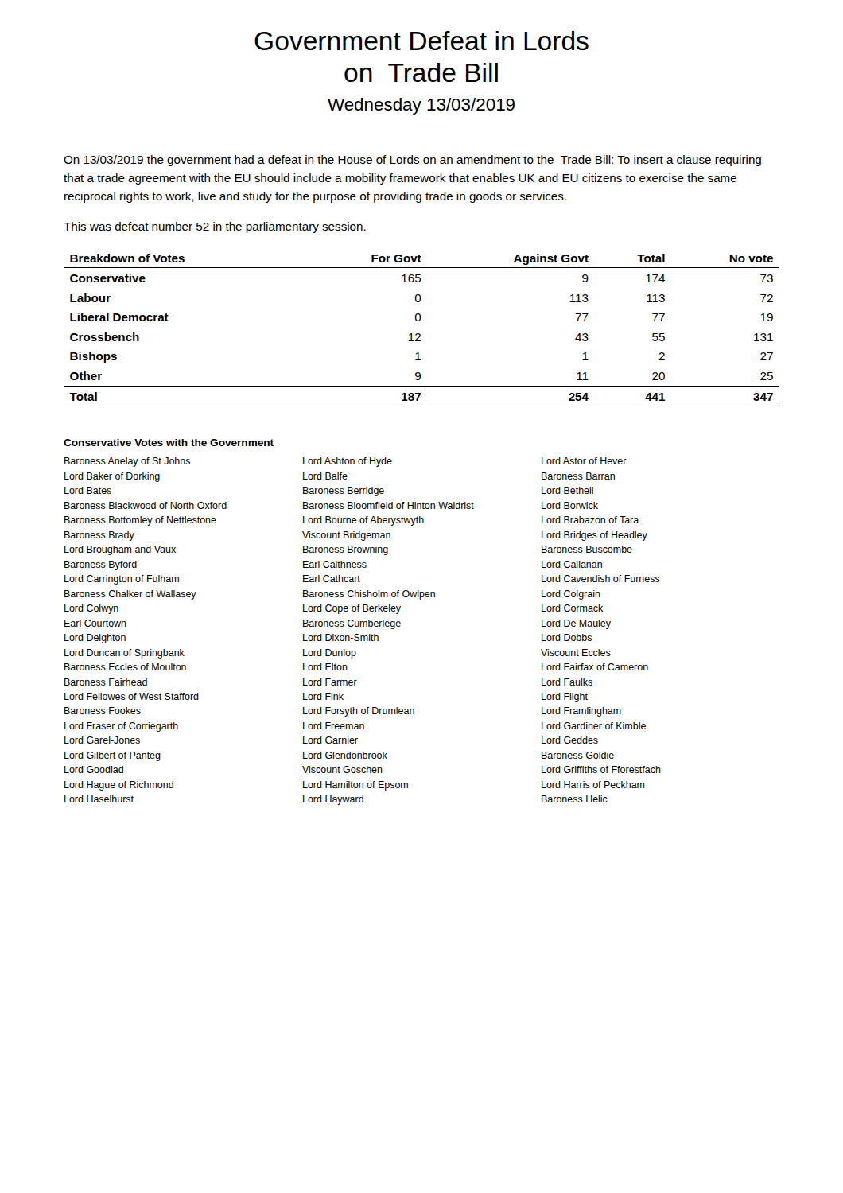Government Defeat in Lords
on Trade Bill
Wednesday 13/03/2019
On 13/03/2019 the government had a defeat in the House of Lords on an amendment to the Trade Bill: To insert a clause requiring that a trade agreement with the EU should include a mobility framework that enables UK and EU citizens to exercise the same reciprocal rights to work, live and study for the purpose of providing trade in goods or services.
This was defeat number 52 in the parliamentary session.
| Breakdown of Votes | For Govt | Against Govt | Total | No vote |
| --- | --- | --- | --- | --- |
| Conservative | 165 | 9 | 174 | 73 |
| Labour | 0 | 113 | 113 | 72 |
| Liberal Democrat | 0 | 77 | 77 | 19 |
| Crossbench | 12 | 43 | 55 | 131 |
| Bishops | 1 | 1 | 2 | 27 |
| Other | 9 | 11 | 20 | 25 |
| Total | 187 | 254 | 441 | 347 |
Conservative Votes with the Government
| Baroness Anelay of St Johns | Lord Ashton of Hyde | Lord Astor of Hever |
| Lord Baker of Dorking | Lord Balfe | Baroness Barran |
| Lord Bates | Baroness Berridge | Lord Bethell |
| Baroness Blackwood of North Oxford | Baroness Bloomfield of Hinton Waldrist | Lord Borwick |
| Baroness Bottomley of Nettlestone | Lord Bourne of Aberystwyth | Lord Brabazon of Tara |
| Baroness Brady | Viscount Bridgeman | Lord Bridges of Headley |
| Lord Brougham and Vaux | Baroness Browning | Baroness Buscombe |
| Baroness Byford | Earl Caithness | Lord Callanan |
| Lord Carrington of Fulham | Earl Cathcart | Lord Cavendish of Furness |
| Baroness Chalker of Wallasey | Baroness Chisholm of Owlpen | Lord Colgrain |
| Lord Colwyn | Lord Cope of Berkeley | Lord Cormack |
| Earl Courtown | Baroness Cumberlege | Lord De Mauley |
| Lord Deighton | Lord Dixon-Smith | Lord Dobbs |
| Lord Duncan of Springbank | Lord Dunlop | Viscount Eccles |
| Baroness Eccles of Moulton | Lord Elton | Lord Fairfax of Cameron |
| Baroness Fairhead | Lord Farmer | Lord Faulks |
| Lord Fellowes of West Stafford | Lord Fink | Lord Flight |
| Baroness Fookes | Lord Forsyth of Drumlean | Lord Framlingham |
| Lord Fraser of Corriegarth | Lord Freeman | Lord Gardiner of Kimble |
| Lord Garel-Jones | Lord Garnier | Lord Geddes |
| Lord Gilbert of Panteg | Lord Glendonbrook | Baroness Goldie |
| Lord Goodlad | Viscount Goschen | Lord Griffiths of Fforestfach |
| Lord Hague of Richmond | Lord Hamilton of Epsom | Lord Harris of Peckham |
| Lord Haselhurst | Lord Hayward | Baroness Helic |